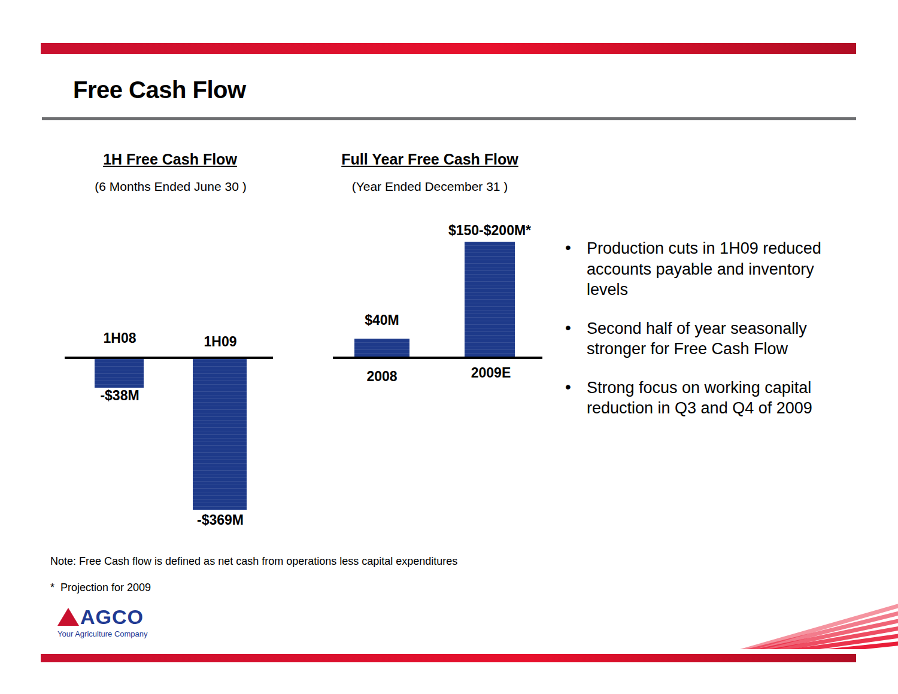Free Cash Flow
1H Free Cash Flow
(6 Months Ended June 30 )
Full Year Free Cash Flow
(Year Ended December 31 )
1H08
1H09
-$38M
-$369M
$150-$200M*
$40M
2008
2009E
Production cuts in 1H09 reduced accounts payable and inventory levels
Second half of year seasonally stronger for Free Cash Flow
Strong focus on working capital reduction in Q3 and Q4 of 2009
Note: Free Cash flow is defined as net cash from operations less capital expenditures
* Projection for 2009
AGCO
Your Agriculture Company
9